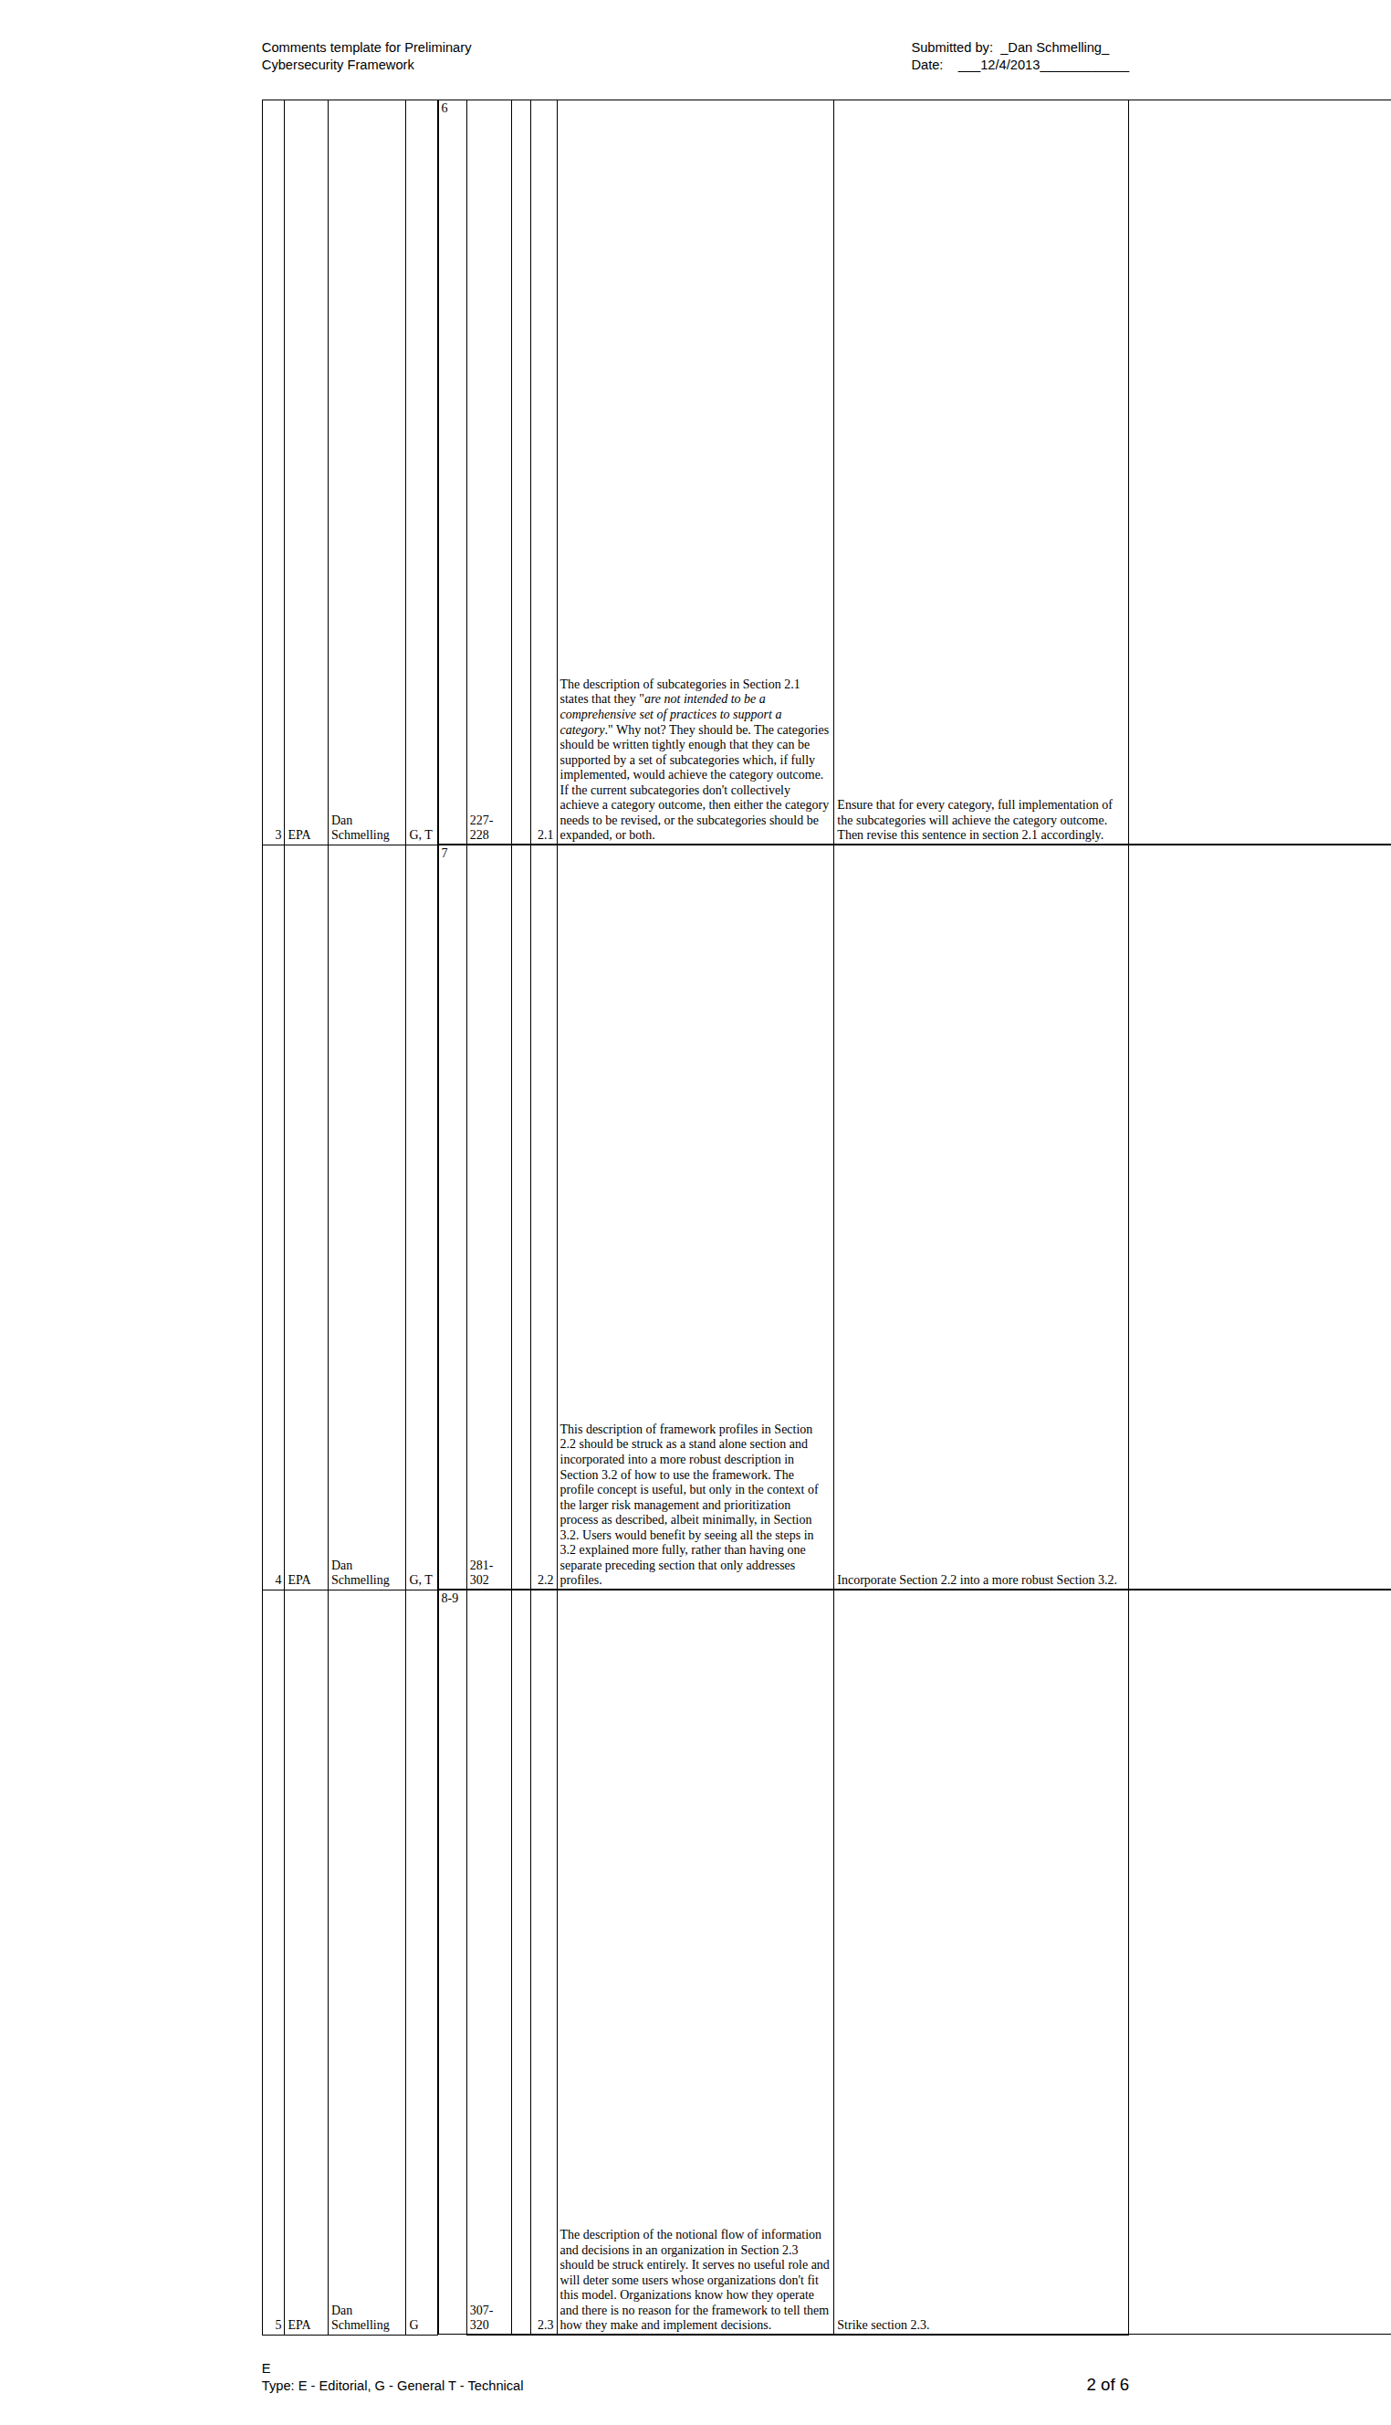Comments template for Preliminary
Cybersecurity Framework
Submitted by: _Dan Schmelling_
Date: ___12/4/2013____________
| 3 | EPA | Dan Schmelling | G, T | 6 | 227-228 | | 2.1 | The description of subcategories in Section 2.1 states that they " are not intended to be a comprehensive set of practices to support a category ." Why not? They should be. The categories should be written tightly enough that they can be supported by a set of subcategories which, if fully implemented, would achieve the category outcome. If the current subcategories don't collectively achieve a category outcome, then either the category needs to be revised, or the subcategories should be expanded, or both. | Ensure that for every category, full implementation of the subcategories will achieve the category outcome. Then revise this sentence in section 2.1 accordingly. |
| 4 | EPA | Dan Schmelling | G, T | 7 | 281-302 | | 2.2 | This description of framework profiles in Section 2.2 should be struck as a stand alone section and incorporated into a more robust description in Section 3.2 of how to use the framework. The profile concept is useful, but only in the context of the larger risk management and prioritization process as described, albeit minimally, in Section 3.2. Users would benefit by seeing all the steps in 3.2 explained more fully, rather than having one separate preceding section that only addresses profiles. | Incorporate Section 2.2 into a more robust Section 3.2. |
| 5 | EPA | Dan Schmelling | G | 8-9 | 307-320 | | 2.3 | The description of the notional flow of information and decisions in an organization in Section 2.3 should be struck entirely. It serves no useful role and will deter some users whose organizations don't fit this model. Organizations know how they operate and there is no reason for the framework to tell them how they make and implement decisions. | Strike section 2.3. |
E Type: E - Editorial, G - General T - Technical
2 of 6